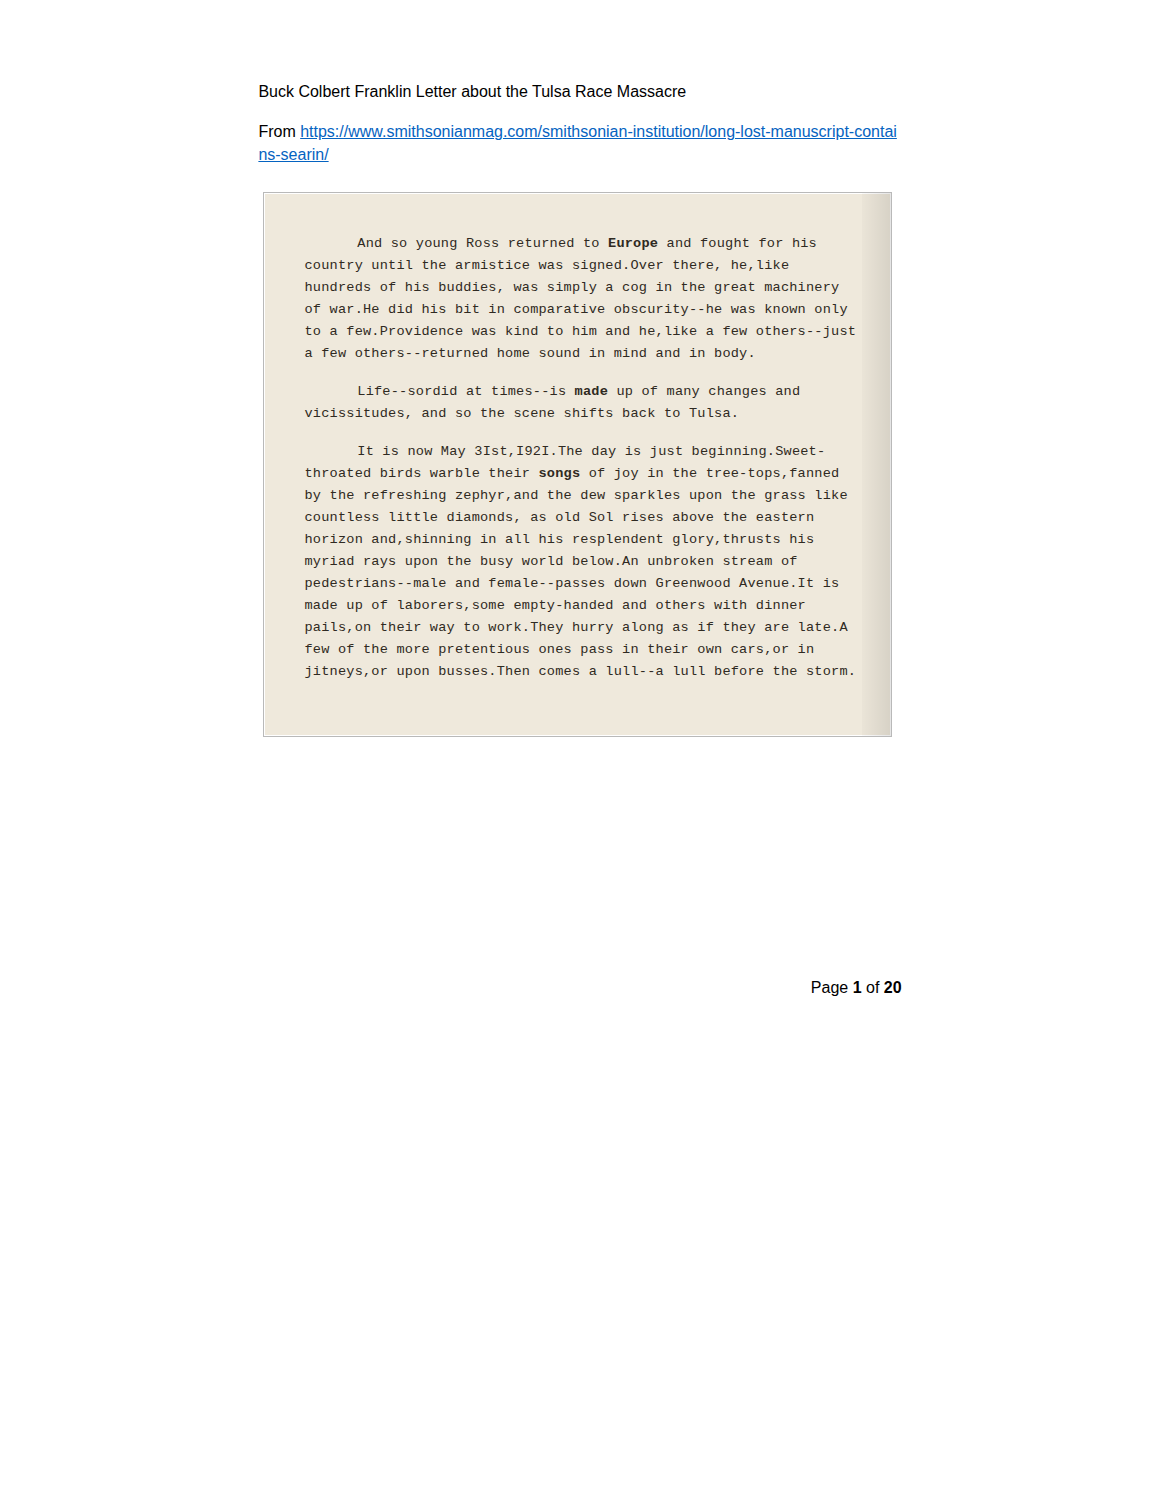Buck Colbert Franklin Letter about the Tulsa Race Massacre
From https://www.smithsonianmag.com/smithsonian-institution/long-lost-manuscript-contains-searin/
And so young Ross returned to Europe and fought for his country until the armistice was signed.Over there, he,like hundreds of his buddies, was simply a cog in the great machinery of war.He did his bit in comparative obscurity--he was known only to a few.Providence was kind to him and he,like a few others--just a few others--returned home sound in mind and in body.
Life--sordid at times--is made up of many changes and vicissitudes, and so the scene shifts back to Tulsa.
It is now May 3Ist,I92I.The day is just beginning.Sweet-throated birds warble their songs of joy in the tree-tops,fanned by the refreshing zephyr,and the dew sparkles upon the grass like countless little diamonds, as old Sol rises above the eastern horizon and,shinning in all his resplendent glory,thrusts his myriad rays upon the busy world below.An unbroken stream of pedestrians--male and female--passes down Greenwood Avenue.It is made up of laborers,some empty-handed and others with dinner pails,on their way to work.They hurry along as if they are late.A few of the more pretentious ones pass in their own cars,or in jitneys,or upon busses.Then comes a lull--a lull before the storm.
Page 1 of 20